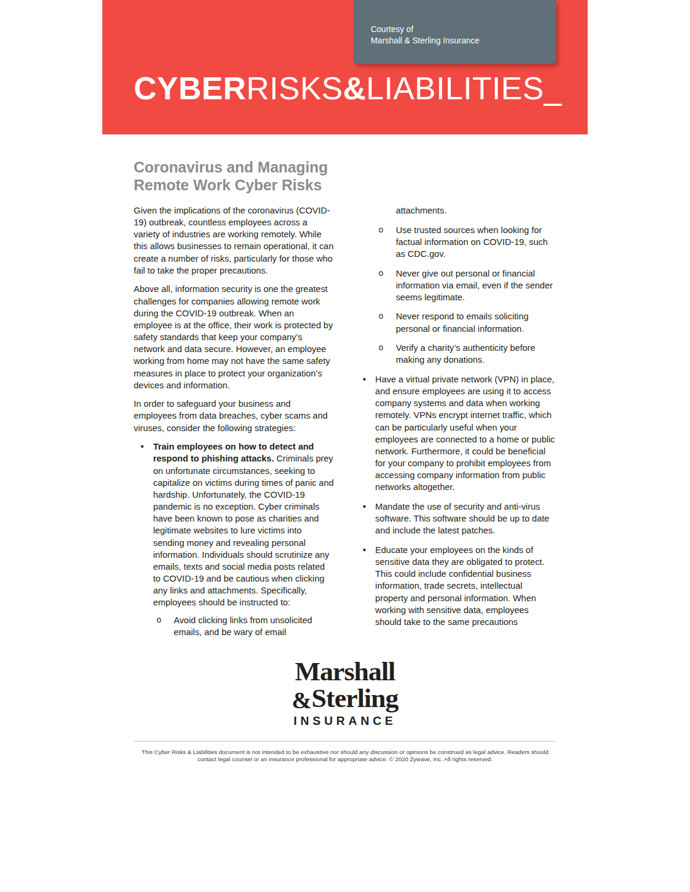Courtesy of
Marshall & Sterling Insurance
CYBERRISKS&LIABILITIES_
Coronavirus and Managing
Remote Work Cyber Risks
Given the implications of the coronavirus (COVID-19) outbreak, countless employees across a variety of industries are working remotely. While this allows businesses to remain operational, it can create a number of risks, particularly for those who fail to take the proper precautions.
Above all, information security is one the greatest challenges for companies allowing remote work during the COVID-19 outbreak. When an employee is at the office, their work is protected by safety standards that keep your company’s network and data secure. However, an employee working from home may not have the same safety measures in place to protect your organization’s devices and information.
In order to safeguard your business and employees from data breaches, cyber scams and viruses, consider the following strategies:
Train employees on how to detect and respond to phishing attacks. Criminals prey on unfortunate circumstances, seeking to capitalize on victims during times of panic and hardship. Unfortunately, the COVID-19 pandemic is no exception. Cyber criminals have been known to pose as charities and legitimate websites to lure victims into sending money and revealing personal information. Individuals should scrutinize any emails, texts and social media posts related to COVID-19 and be cautious when clicking any links and attachments. Specifically, employees should be instructed to:
Avoid clicking links from unsolicited emails, and be wary of email attachments.
Use trusted sources when looking for factual information on COVID-19, such as CDC.gov.
Never give out personal or financial information via email, even if the sender seems legitimate.
Never respond to emails soliciting personal or financial information.
Verify a charity’s authenticity before making any donations.
Have a virtual private network (VPN) in place, and ensure employees are using it to access company systems and data when working remotely. VPNs encrypt internet traffic, which can be particularly useful when your employees are connected to a home or public network. Furthermore, it could be beneficial for your company to prohibit employees from accessing company information from public networks altogether.
Mandate the use of security and anti-virus software. This software should be up to date and include the latest patches.
Educate your employees on the kinds of sensitive data they are obligated to protect. This could include confidential business information, trade secrets, intellectual property and personal information. When working with sensitive data, employees should take to the same precautions
Marshall
&Sterling
INSURANCE
This Cyber Risks & Liabilities document is not intended to be exhaustive nor should any discussion or opinions be construed as legal advice. Readers should contact legal counsel or an insurance professional for appropriate advice. © 2020 Zywave, Inc. All rights reserved.